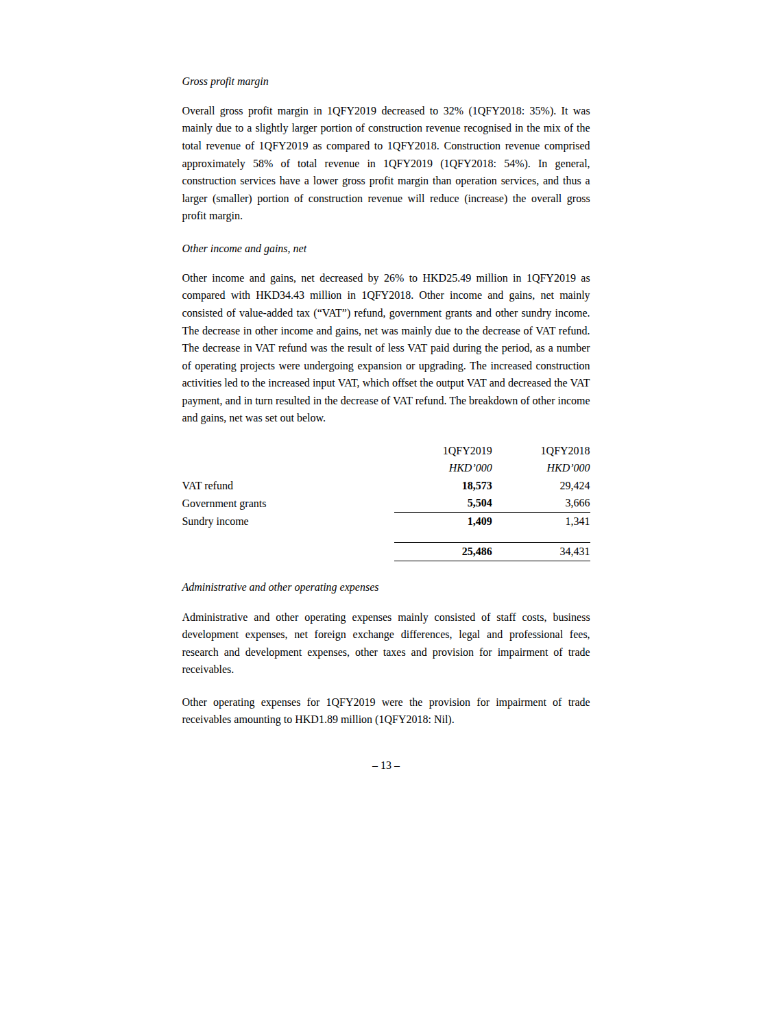Gross profit margin
Overall gross profit margin in 1QFY2019 decreased to 32% (1QFY2018: 35%). It was mainly due to a slightly larger portion of construction revenue recognised in the mix of the total revenue of 1QFY2019 as compared to 1QFY2018. Construction revenue comprised approximately 58% of total revenue in 1QFY2019 (1QFY2018: 54%). In general, construction services have a lower gross profit margin than operation services, and thus a larger (smaller) portion of construction revenue will reduce (increase) the overall gross profit margin.
Other income and gains, net
Other income and gains, net decreased by 26% to HKD25.49 million in 1QFY2019 as compared with HKD34.43 million in 1QFY2018. Other income and gains, net mainly consisted of value-added tax (“VAT”) refund, government grants and other sundry income. The decrease in other income and gains, net was mainly due to the decrease of VAT refund. The decrease in VAT refund was the result of less VAT paid during the period, as a number of operating projects were undergoing expansion or upgrading. The increased construction activities led to the increased input VAT, which offset the output VAT and decreased the VAT payment, and in turn resulted in the decrease of VAT refund. The breakdown of other income and gains, net was set out below.
| | 1QFY2019 | 1QFY2018 |
| --- | --- | --- |
| | HKD’000 | HKD’000 |
| VAT refund | 18,573 | 29,424 |
| Government grants | 5,504 | 3,666 |
| Sundry income | 1,409 | 1,341 |
| | 25,486 | 34,431 |
Administrative and other operating expenses
Administrative and other operating expenses mainly consisted of staff costs, business development expenses, net foreign exchange differences, legal and professional fees, research and development expenses, other taxes and provision for impairment of trade receivables.
Other operating expenses for 1QFY2019 were the provision for impairment of trade receivables amounting to HKD1.89 million (1QFY2018: Nil).
– 13 –